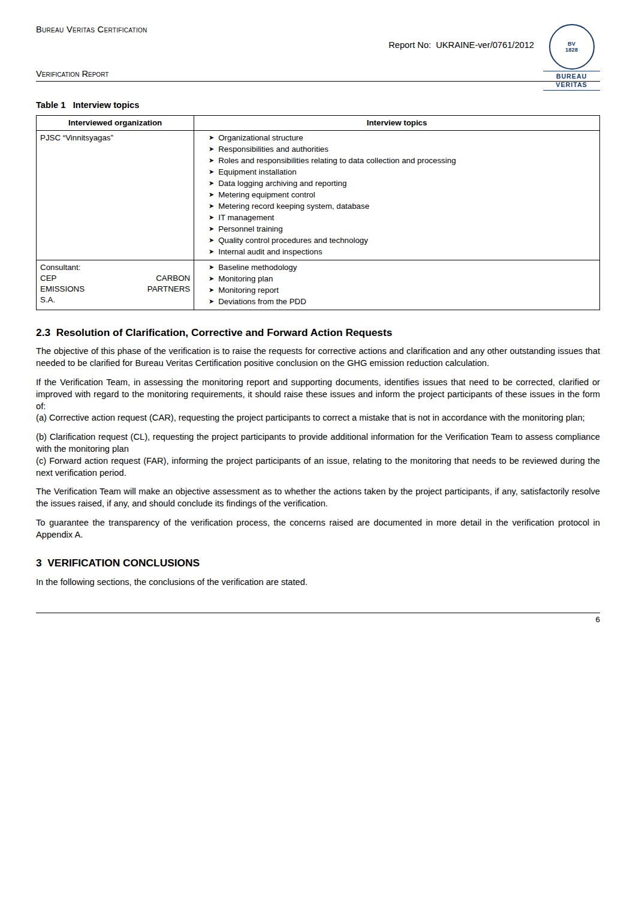Bureau Veritas Certification
BV
1828
BUREAU
VERITAS
Report No: UKRAINE-ver/0761/2012
Verification Report
Table 1 Interview topics
| Interviewed organization | Interview topics |
| --- | --- |
| PJSC “Vinnitsyagas” | Organizational structure Responsibilities and authorities Roles and responsibilities relating to data collection and processing Equipment installation Data logging archiving and reporting Metering equipment control Metering record keeping system, database IT management Personnel training Quality control procedures and technology Internal audit and inspections |
| Consultant: CEP CARBON EMISSIONS PARTNERS S.A. | Baseline methodology Monitoring plan Monitoring report Deviations from the PDD |
2.3 Resolution of Clarification, Corrective and Forward Action Requests
The objective of this phase of the verification is to raise the requests for corrective actions and clarification and any other outstanding issues that needed to be clarified for Bureau Veritas Certification positive conclusion on the GHG emission reduction calculation.
If the Verification Team, in assessing the monitoring report and supporting documents, identifies issues that need to be corrected, clarified or improved with regard to the monitoring requirements, it should raise these issues and inform the project participants of these issues in the form of:
(a) Corrective action request (CAR), requesting the project participants to correct a mistake that is not in accordance with the monitoring plan;
(b) Clarification request (CL), requesting the project participants to provide additional information for the Verification Team to assess compliance with the monitoring plan
(c) Forward action request (FAR), informing the project participants of an issue, relating to the monitoring that needs to be reviewed during the next verification period.
The Verification Team will make an objective assessment as to whether the actions taken by the project participants, if any, satisfactorily resolve the issues raised, if any, and should conclude its findings of the verification.
To guarantee the transparency of the verification process, the concerns raised are documented in more detail in the verification protocol in Appendix A.
3 VERIFICATION CONCLUSIONS
In the following sections, the conclusions of the verification are stated.
6